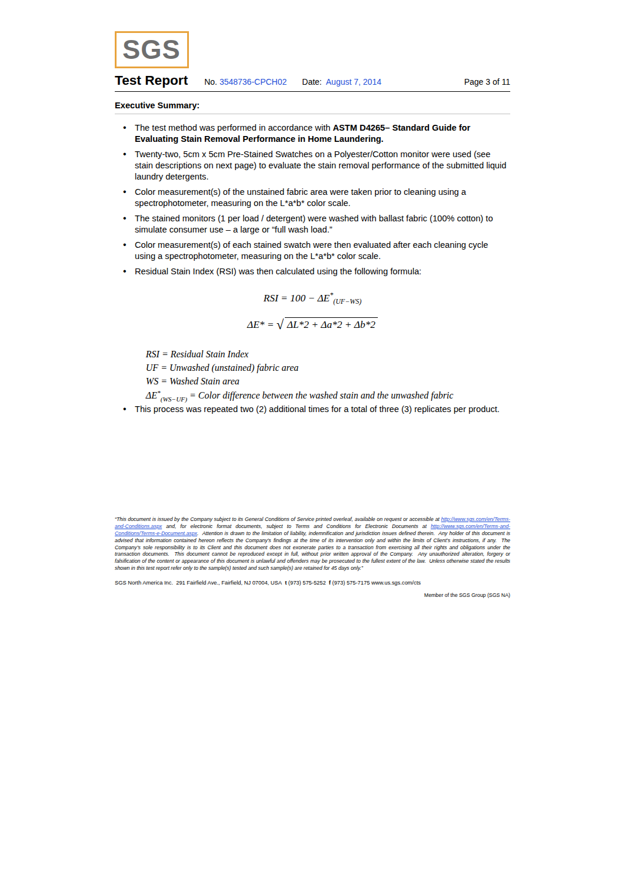SGS
Test Report
No. 3548736-CPCH02 Date: August 7, 2014 Page 3 of 11
Executive Summary:
The test method was performed in accordance with ASTM D4265– Standard Guide for Evaluating Stain Removal Performance in Home Laundering.
Twenty-two, 5cm x 5cm Pre-Stained Swatches on a Polyester/Cotton monitor were used (see stain descriptions on next page) to evaluate the stain removal performance of the submitted liquid laundry detergents.
Color measurement(s) of the unstained fabric area were taken prior to cleaning using a spectrophotometer, measuring on the L*a*b* color scale.
The stained monitors (1 per load / detergent) were washed with ballast fabric (100% cotton) to simulate consumer use – a large or “full wash load.”
Color measurement(s) of each stained swatch were then evaluated after each cleaning cycle using a spectrophotometer, measuring on the L*a*b* color scale.
Residual Stain Index (RSI) was then calculated using the following formula:
RSI = 100 − ΔE*(UF−WS)
ΔE* = ΔL*2 + Δa*2 + Δb*2
RSI = Residual Stain Index
UF = Unwashed (unstained) fabric area
WS = Washed Stain area
ΔE*(WS−UF) = Color difference between the washed stain and the unwashed fabric
This process was repeated two (2) additional times for a total of three (3) replicates per product.
“This document is issued by the Company subject to its General Conditions of Service printed overleaf, available on request or accessible at http://www.sgs.com/en/Terms-and-Conditions.aspx and, for electronic format documents, subject to Terms and Conditions for Electronic Documents at http://www.sgs.com/en/Terms-and-Conditions/Terms-e-Document.aspx. Attention is drawn to the limitation of liability, indemnification and jurisdiction issues defined therein. Any holder of this document is advised that information contained hereon reflects the Company’s findings at the time of its intervention only and within the limits of Client’s instructions, if any. The Company’s sole responsibility is to its Client and this document does not exonerate parties to a transaction from exercising all their rights and obligations under the transaction documents. This document cannot be reproduced except in full, without prior written approval of the Company. Any unauthorized alteration, forgery or falsification of the content or appearance of this document is unlawful and offenders may be prosecuted to the fullest extent of the law. Unless otherwise stated the results shown in this test report refer only to the sample(s) tested and such sample(s) are retained for 45 days only.”
SGS North America Inc. 291 Fairfield Ave., Fairfield, NJ 07004, USA t (973) 575-5252 f (973) 575-7175 www.us.sgs.com/cts
Member of the SGS Group (SGS NA)